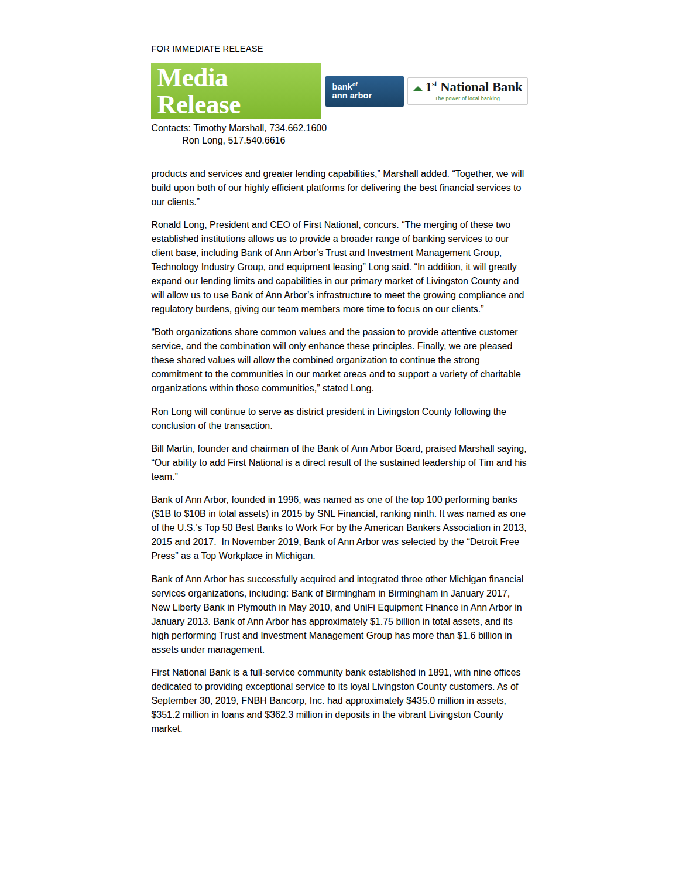FOR IMMEDIATE RELEASE
Media Release
bankof
ann arbor
1st National Bank
The power of local banking
Contacts: Timothy Marshall, 734.662.1600
Ron Long, 517.540.6616
products and services and greater lending capabilities,” Marshall added. “Together, we will build upon both of our highly efficient platforms for delivering the best financial services to our clients.”
Ronald Long, President and CEO of First National, concurs. “The merging of these two established institutions allows us to provide a broader range of banking services to our client base, including Bank of Ann Arbor’s Trust and Investment Management Group, Technology Industry Group, and equipment leasing” Long said. “In addition, it will greatly expand our lending limits and capabilities in our primary market of Livingston County and will allow us to use Bank of Ann Arbor’s infrastructure to meet the growing compliance and regulatory burdens, giving our team members more time to focus on our clients.”
“Both organizations share common values and the passion to provide attentive customer service, and the combination will only enhance these principles. Finally, we are pleased these shared values will allow the combined organization to continue the strong commitment to the communities in our market areas and to support a variety of charitable organizations within those communities,” stated Long.
Ron Long will continue to serve as district president in Livingston County following the conclusion of the transaction.
Bill Martin, founder and chairman of the Bank of Ann Arbor Board, praised Marshall saying, “Our ability to add First National is a direct result of the sustained leadership of Tim and his team.”
Bank of Ann Arbor, founded in 1996, was named as one of the top 100 performing banks ($1B to $10B in total assets) in 2015 by SNL Financial, ranking ninth. It was named as one of the U.S.’s Top 50 Best Banks to Work For by the American Bankers Association in 2013, 2015 and 2017. In November 2019, Bank of Ann Arbor was selected by the “Detroit Free Press” as a Top Workplace in Michigan.
Bank of Ann Arbor has successfully acquired and integrated three other Michigan financial services organizations, including: Bank of Birmingham in Birmingham in January 2017, New Liberty Bank in Plymouth in May 2010, and UniFi Equipment Finance in Ann Arbor in January 2013. Bank of Ann Arbor has approximately $1.75 billion in total assets, and its high performing Trust and Investment Management Group has more than $1.6 billion in assets under management.
First National Bank is a full-service community bank established in 1891, with nine offices dedicated to providing exceptional service to its loyal Livingston County customers. As of September 30, 2019, FNBH Bancorp, Inc. had approximately $435.0 million in assets, $351.2 million in loans and $362.3 million in deposits in the vibrant Livingston County market.